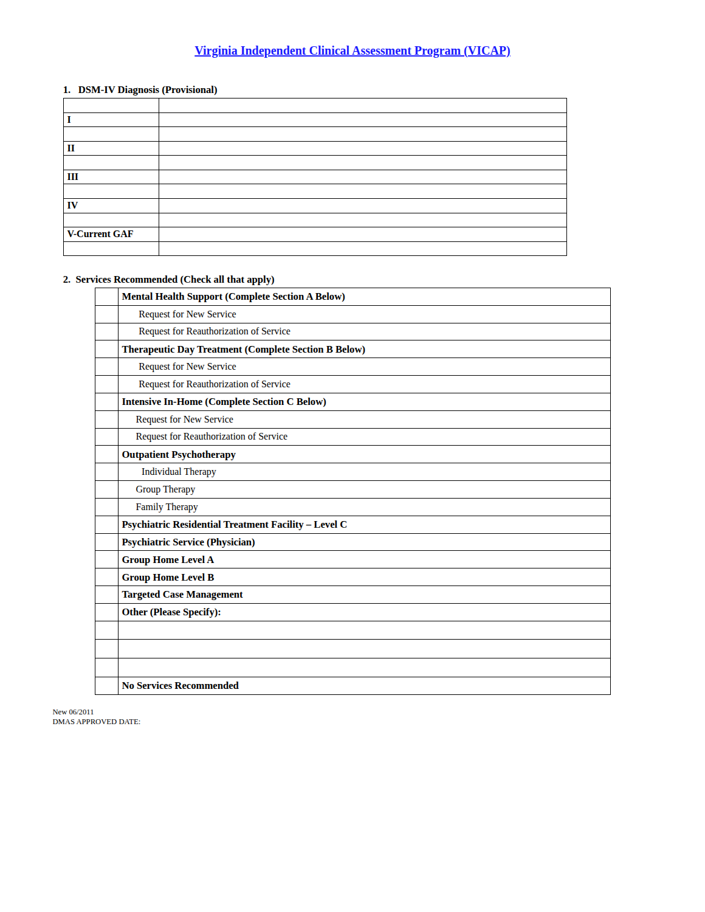Virginia Independent Clinical Assessment Program (VICAP)
1. DSM-IV Diagnosis (Provisional)
| I | |
| II | |
| III | |
| IV | |
| V-Current GAF | |
2. Services Recommended (Check all that apply)
| | Mental Health Support (Complete Section A Below) |
| | Request for New Service |
| | Request for Reauthorization of Service |
| | Therapeutic Day Treatment (Complete Section B Below) |
| | Request for New Service |
| | Request for Reauthorization of Service |
| | Intensive In-Home (Complete Section C Below) |
| | Request for New Service |
| | Request for Reauthorization of Service |
| | Outpatient Psychotherapy |
| | Individual Therapy |
| | Group Therapy |
| | Family Therapy |
| | Psychiatric Residential Treatment Facility – Level C |
| | Psychiatric Service (Physician) |
| | Group Home Level A |
| | Group Home Level B |
| | Targeted Case Management |
| | Other (Please Specify): |
| | No Services Recommended |
New 06/2011
DMAS APPROVED DATE: